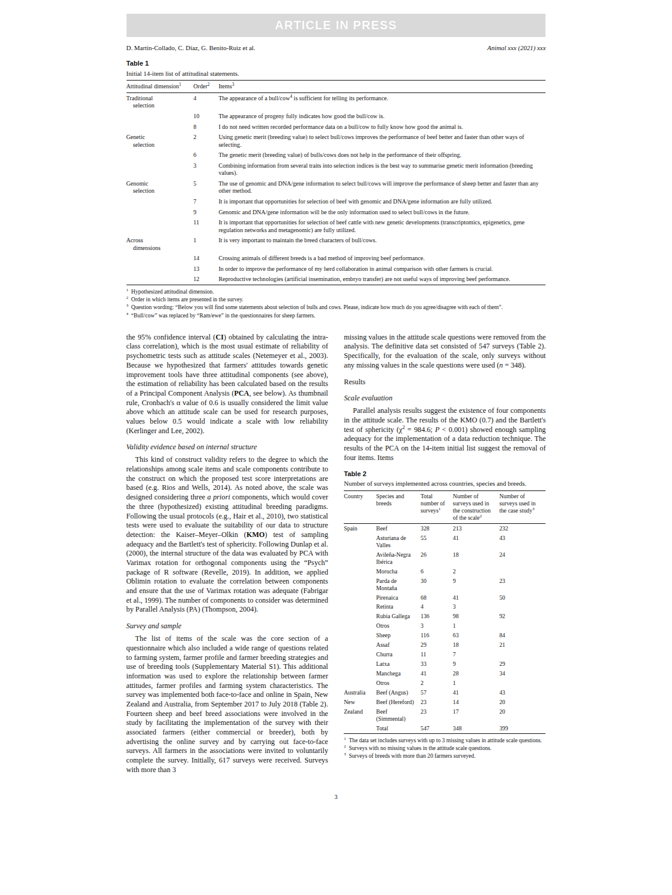ARTICLE IN PRESS
D. Martin-Collado, C. Díaz, G. Benito-Ruiz et al.
Animal xxx (2021) xxx
Table 1
Initial 14-item list of attitudinal statements.
| Attitudinal dimension 1 | Order 2 | Items 3 |
| --- | --- | --- |
| Traditional selection | 4 | The appearance of a bull/cow 4 is sufficient for telling its performance. |
| | 10 | The appearance of progeny fully indicates how good the bull/cow is. |
| | 8 | I do not need written recorded performance data on a bull/cow to fully know how good the animal is. |
| Genetic selection | 2 | Using genetic merit (breeding value) to select bull/cows improves the performance of beef better and faster than other ways of selecting. |
| | 6 | The genetic merit (breeding value) of bulls/cows does not help in the performance of their offspring. |
| | 3 | Combining information from several traits into selection indices is the best way to summarise genetic merit information (breeding values). |
| Genomic selection | 5 | The use of genomic and DNA/gene information to select bull/cows will improve the performance of sheep better and faster than any other method. |
| | 7 | It is important that opportunities for selection of beef with genomic and DNA/gene information are fully utilized. |
| | 9 | Genomic and DNA/gene information will be the only information used to select bull/cows in the future. |
| | 11 | It is important that opportunities for selection of beef cattle with new genetic developments (transcriptomics, epigenetics, gene regulation networks and metagenomic) are fully utilized. |
| Across dimensions | 1 | It is very important to maintain the breed characters of bull/cows. |
| | 14 | Crossing animals of different breeds is a bad method of improving beef performance. |
| | 13 | In order to improve the performance of my herd collaboration in animal comparison with other farmers is crucial. |
| | 12 | Reproductive technologies (artificial insemination, embryo transfer) are not useful ways of improving beef performance. |
1 Hypothesized attitudinal dimension.
2 Order in which items are presented in the survey.
3 Question wording: “Below you will find some statements about selection of bulls and cows. Please, indicate how much do you agree/disagree with each of them”.
4 “Bull/cow” was replaced by “Ram/ewe” in the questionnaires for sheep farmers.
the 95% confidence interval (CI) obtained by calculating the intra-class correlation), which is the most usual estimate of reliability of psychometric tests such as attitude scales (Netemeyer et al., 2003). Because we hypothesized that farmers' attitudes towards genetic improvement tools have three attitudinal components (see above), the estimation of reliability has been calculated based on the results of a Principal Component Analysis (PCA, see below). As thumbnail rule, Cronbach's α value of 0.6 is usually considered the limit value above which an attitude scale can be used for research purposes, values below 0.5 would indicate a scale with low reliability (Kerlinger and Lee, 2002).
Validity evidence based on internal structure
This kind of construct validity refers to the degree to which the relationships among scale items and scale components contribute to the construct on which the proposed test score interpretations are based (e.g. Rios and Wells, 2014). As noted above, the scale was designed considering three a priori components, which would cover the three (hypothesized) existing attitudinal breeding paradigms. Following the usual protocols (e.g., Hair et al., 2010), two statistical tests were used to evaluate the suitability of our data to structure detection: the Kaiser–Meyer–Olkin (KMO) test of sampling adequacy and the Bartlett's test of sphericity. Following Dunlap et al. (2000), the internal structure of the data was evaluated by PCA with Varimax rotation for orthogonal components using the “Psych” package of R software (Revelle, 2019). In addition, we applied Oblimin rotation to evaluate the correlation between components and ensure that the use of Varimax rotation was adequate (Fabrigar et al., 1999). The number of components to consider was determined by Parallel Analysis (PA) (Thompson, 2004).
Survey and sample
The list of items of the scale was the core section of a questionnaire which also included a wide range of questions related to farming system, farmer profile and farmer breeding strategies and use of breeding tools (Supplementary Material S1). This additional information was used to explore the relationship between farmer attitudes, farmer profiles and farming system characteristics. The survey was implemented both face-to-face and online in Spain, New Zealand and Australia, from September 2017 to July 2018 (Table 2). Fourteen sheep and beef breed associations were involved in the study by facilitating the implementation of the survey with their associated farmers (either commercial or breeder), both by advertising the online survey and by carrying out face-to-face surveys. All farmers in the associations were invited to voluntarily complete the survey. Initially, 617 surveys were received. Surveys with more than 3
missing values in the attitude scale questions were removed from the analysis. The definitive data set consisted of 547 surveys (Table 2). Specifically, for the evaluation of the scale, only surveys without any missing values in the scale questions were used (n = 348).
Results
Scale evaluation
Parallel analysis results suggest the existence of four components in the attitude scale. The results of the KMO (0.7) and the Bartlett's test of sphericity (χ2 = 984.6; P < 0.001) showed enough sampling adequacy for the implementation of a data reduction technique. The results of the PCA on the 14-item initial list suggest the removal of four items. Items
Table 2
Number of surveys implemented across countries, species and breeds.
| Country | Species and breeds | Total number of surveys 1 | Number of surveys used in the construction of the scale 2 | Number of surveys used in the case study 3 |
| --- | --- | --- | --- | --- |
| Spain | Beef | 328 | 213 | 232 |
| | Asturiana de Valles | 55 | 41 | 43 |
| | Avileña-Negra Ibérica | 26 | 18 | 24 |
| | Morucha | 6 | 2 | |
| | Parda de Montaña | 30 | 9 | 23 |
| | Pirenaica | 68 | 41 | 50 |
| | Retinta | 4 | 3 | |
| | Rubia Gallega | 136 | 98 | 92 |
| | Otros | 3 | 1 | |
| | Sheep | 116 | 63 | 84 |
| | Assaf | 29 | 18 | 21 |
| | Churra | 11 | 7 | |
| | Latxa | 33 | 9 | 29 |
| | Manchega | 41 | 28 | 34 |
| | Otros | 2 | 1 | |
| Australia | Beef (Angus) | 57 | 41 | 43 |
| New | Beef (Hereford) | 23 | 14 | 20 |
| Zealand | Beef (Simmental) | 23 | 17 | 20 |
| | Total | 547 | 348 | 399 |
1 The data set includes surveys with up to 3 missing values in attitude scale questions.
2 Surveys with no missing values in the attitude scale questions.
3 Surveys of breeds with more than 20 farmers surveyed.
3